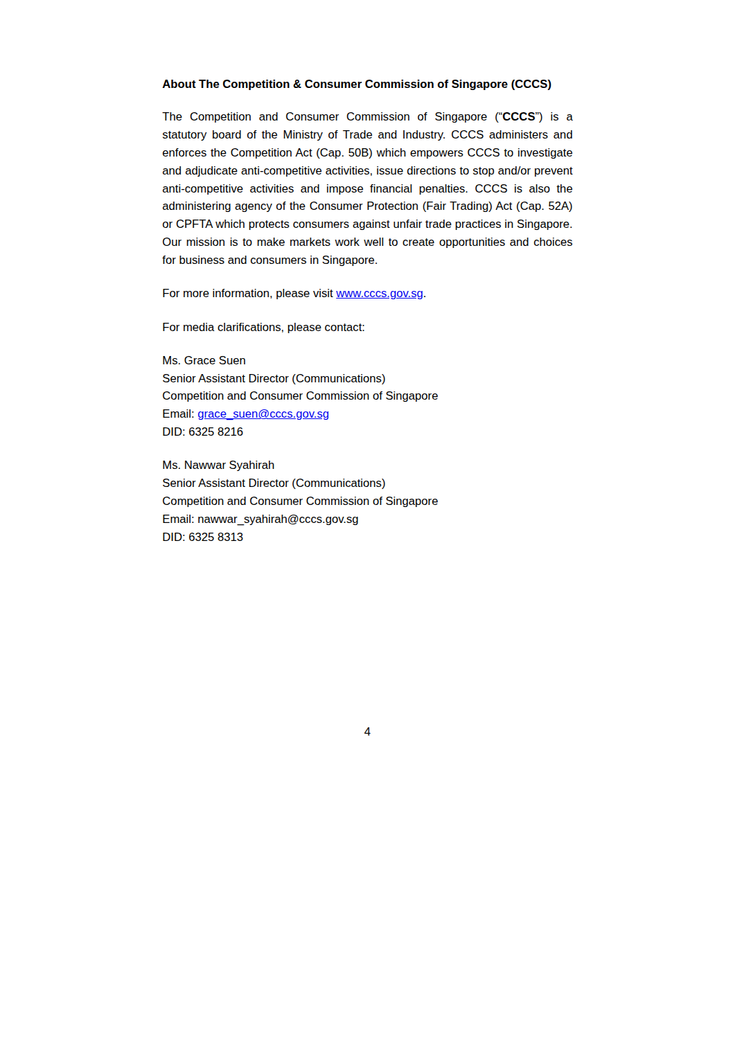About The Competition & Consumer Commission of Singapore (CCCS)
The Competition and Consumer Commission of Singapore (“CCCS”) is a statutory board of the Ministry of Trade and Industry. CCCS administers and enforces the Competition Act (Cap. 50B) which empowers CCCS to investigate and adjudicate anti-competitive activities, issue directions to stop and/or prevent anti-competitive activities and impose financial penalties. CCCS is also the administering agency of the Consumer Protection (Fair Trading) Act (Cap. 52A) or CPFTA which protects consumers against unfair trade practices in Singapore. Our mission is to make markets work well to create opportunities and choices for business and consumers in Singapore.
For more information, please visit www.cccs.gov.sg.
For media clarifications, please contact:
Ms. Grace Suen
Senior Assistant Director (Communications)
Competition and Consumer Commission of Singapore
Email: grace_suen@cccs.gov.sg
DID: 6325 8216
Ms. Nawwar Syahirah
Senior Assistant Director (Communications)
Competition and Consumer Commission of Singapore
Email: nawwar_syahirah@cccs.gov.sg
DID: 6325 8313
4